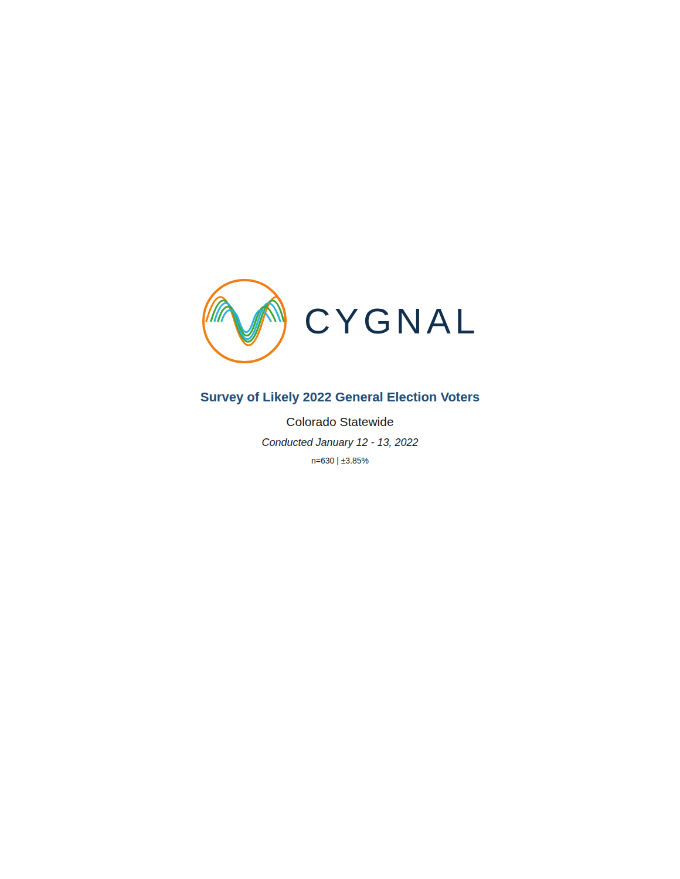CYGNAL
Survey of Likely 2022 General Election Voters
Colorado Statewide
Conducted January 12 - 13, 2022
n=630 | ±3.85%